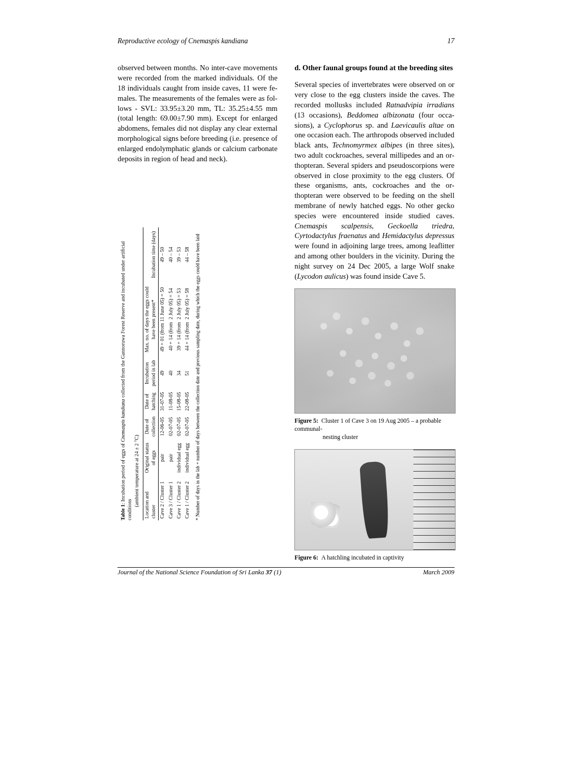Reproductive ecology of Cnemaspis kandiana 17
observed between months. No inter-cave movements were recorded from the marked individuals. Of the 18 individuals caught from inside caves, 11 were females. The measurements of the females were as follows - SVL: 33.95±3.20 mm, TL: 35.25±4.55 mm (total length: 69.00±7.90 mm). Except for enlarged abdomens, females did not display any clear external morphological signs before breeding (i.e. presence of enlarged endolymphatic glands or calcium carbonate deposits in region of head and neck).
Table 1: Incubation period of eggs of Cnemaspis kandiana collected from the Gannoruwa Forest Reserve and incubated under artificial conditions (ambient temperature at 24 ± 2 °C)
| Location and cluster | Original status of eggs | Date of collection | Date of hatching | Incubation period in lab | Max. no. of days the eggs could have been present* | Incubation time (days) |
| --- | --- | --- | --- | --- | --- | --- |
| Cave 2 / Cluster 1 | pair | 12-06-05 | 31-07-05 | 49 | 49 + 01 (from 11 June 05) = 50 | 49 – 50 |
| Cave 3 / Cluster 1 | pair | 02-07-05 | 11-08-05 | 40 | 40 + 14 (from 2 July 05) = 54 | 40 – 54 |
| Cave 1 / Cluster 2 | individual egg | 02-07-05 | 15-08-05 | 34 | 39 + 14 (from 2 July 05) = 53 | 39 – 53 |
| Cave 1 / Cluster 2 | individual egg | 02-07-05 | 22-08-05 | 51 | 44 + 14 (from 2 July 05) = 58 | 44 – 58 |
* Number of days in the lab + number of days between the collection date and previous sampling date, during which the eggs could have been laid
d. Other faunal groups found at the breeding sites
Several species of invertebrates were observed on or very close to the egg clusters inside the caves. The recorded mollusks included Ratnadvipia irradians (13 occasions), Beddomea albizonata (four occasions), a Cyclophorus sp. and Laevicaulis altae on one occasion each. The arthropods observed included black ants, Technomyrmex albipes (in three sites), two adult cockroaches, several millipedes and an orthopteran. Several spiders and pseudoscorpions were observed in close proximity to the egg clusters. Of these organisms, ants, cockroaches and the orthopteran were observed to be feeding on the shell membrane of newly hatched eggs. No other gecko species were encountered inside studied caves. Cnemaspis scalpensis, Geckoella triedra, Cyrtodactylus fraenatus and Hemidactylus depressus were found in adjoining large trees, among leaflitter and among other boulders in the vicinity. During the night survey on 24 Dec 2005, a large Wolf snake (Lycodon aulicus) was found inside Cave 5.
Figure 5: Cluster 1 of Cave 3 on 19 Aug 2005 – a probable communal-nesting cluster
Figure 6: A hatchling incubated in captivity
Journal of the National Science Foundation of Sri Lanka 37 (1) March 2009